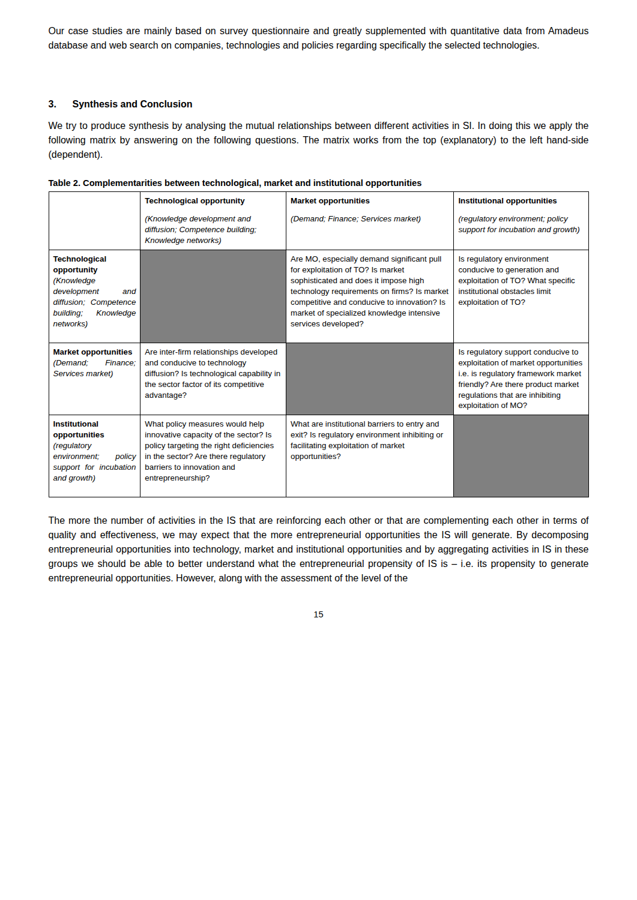Our case studies are mainly based on survey questionnaire and greatly supplemented with quantitative data from Amadeus database and web search on companies, technologies and policies regarding specifically the selected technologies.
3. Synthesis and Conclusion
We try to produce synthesis by analysing the mutual relationships between different activities in SI. In doing this we apply the following matrix by answering on the following questions. The matrix works from the top (explanatory) to the left hand-side (dependent).
Table 2. Complementarities between technological, market and institutional opportunities
| | Technological opportunity (Knowledge development and diffusion; Competence building; Knowledge networks) | Market opportunities (Demand; Finance; Services market) | Institutional opportunities (regulatory environment; policy support for incubation and growth) |
| Technological opportunity (Knowledge development and diffusion; Competence building; Knowledge networks) | | Are MO, especially demand significant pull for exploitation of TO? Is market sophisticated and does it impose high technology requirements on firms? Is market competitive and conducive to innovation? Is market of specialized knowledge intensive services developed? | Is regulatory environment conducive to generation and exploitation of TO? What specific institutional obstacles limit exploitation of TO? |
| Market opportunities (Demand; Finance; Services market) | Are inter-firm relationships developed and conducive to technology diffusion? Is technological capability in the sector factor of its competitive advantage? | | Is regulatory support conducive to exploitation of market opportunities i.e. is regulatory framework market friendly? Are there product market regulations that are inhibiting exploitation of MO? |
| Institutional opportunities (regulatory environment; policy support for incubation and growth) | What policy measures would help innovative capacity of the sector? Is policy targeting the right deficiencies in the sector? Are there regulatory barriers to innovation and entrepreneurship? | What are institutional barriers to entry and exit? Is regulatory environment inhibiting or facilitating exploitation of market opportunities? | |
The more the number of activities in the IS that are reinforcing each other or that are complementing each other in terms of quality and effectiveness, we may expect that the more entrepreneurial opportunities the IS will generate. By decomposing entrepreneurial opportunities into technology, market and institutional opportunities and by aggregating activities in IS in these groups we should be able to better understand what the entrepreneurial propensity of IS is – i.e. its propensity to generate entrepreneurial opportunities. However, along with the assessment of the level of the
15